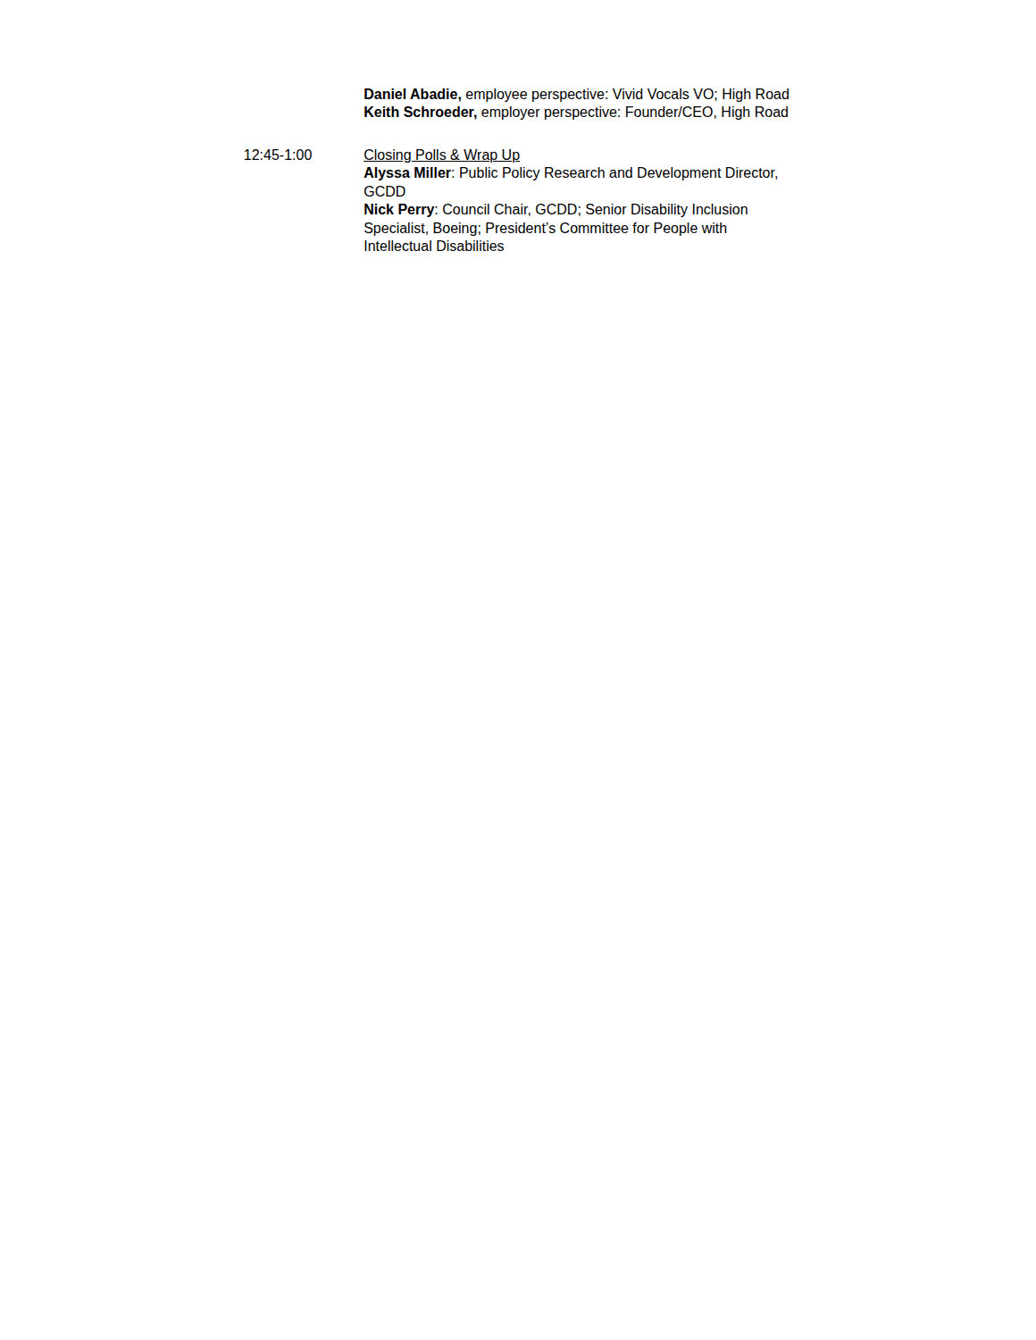Daniel Abadie, employee perspective: Vivid Vocals VO; High Road
Keith Schroeder, employer perspective: Founder/CEO, High Road
12:45-1:00
Closing Polls & Wrap Up
Alyssa Miller: Public Policy Research and Development Director, GCDD
Nick Perry: Council Chair, GCDD; Senior Disability Inclusion Specialist, Boeing; President’s Committee for People with Intellectual Disabilities